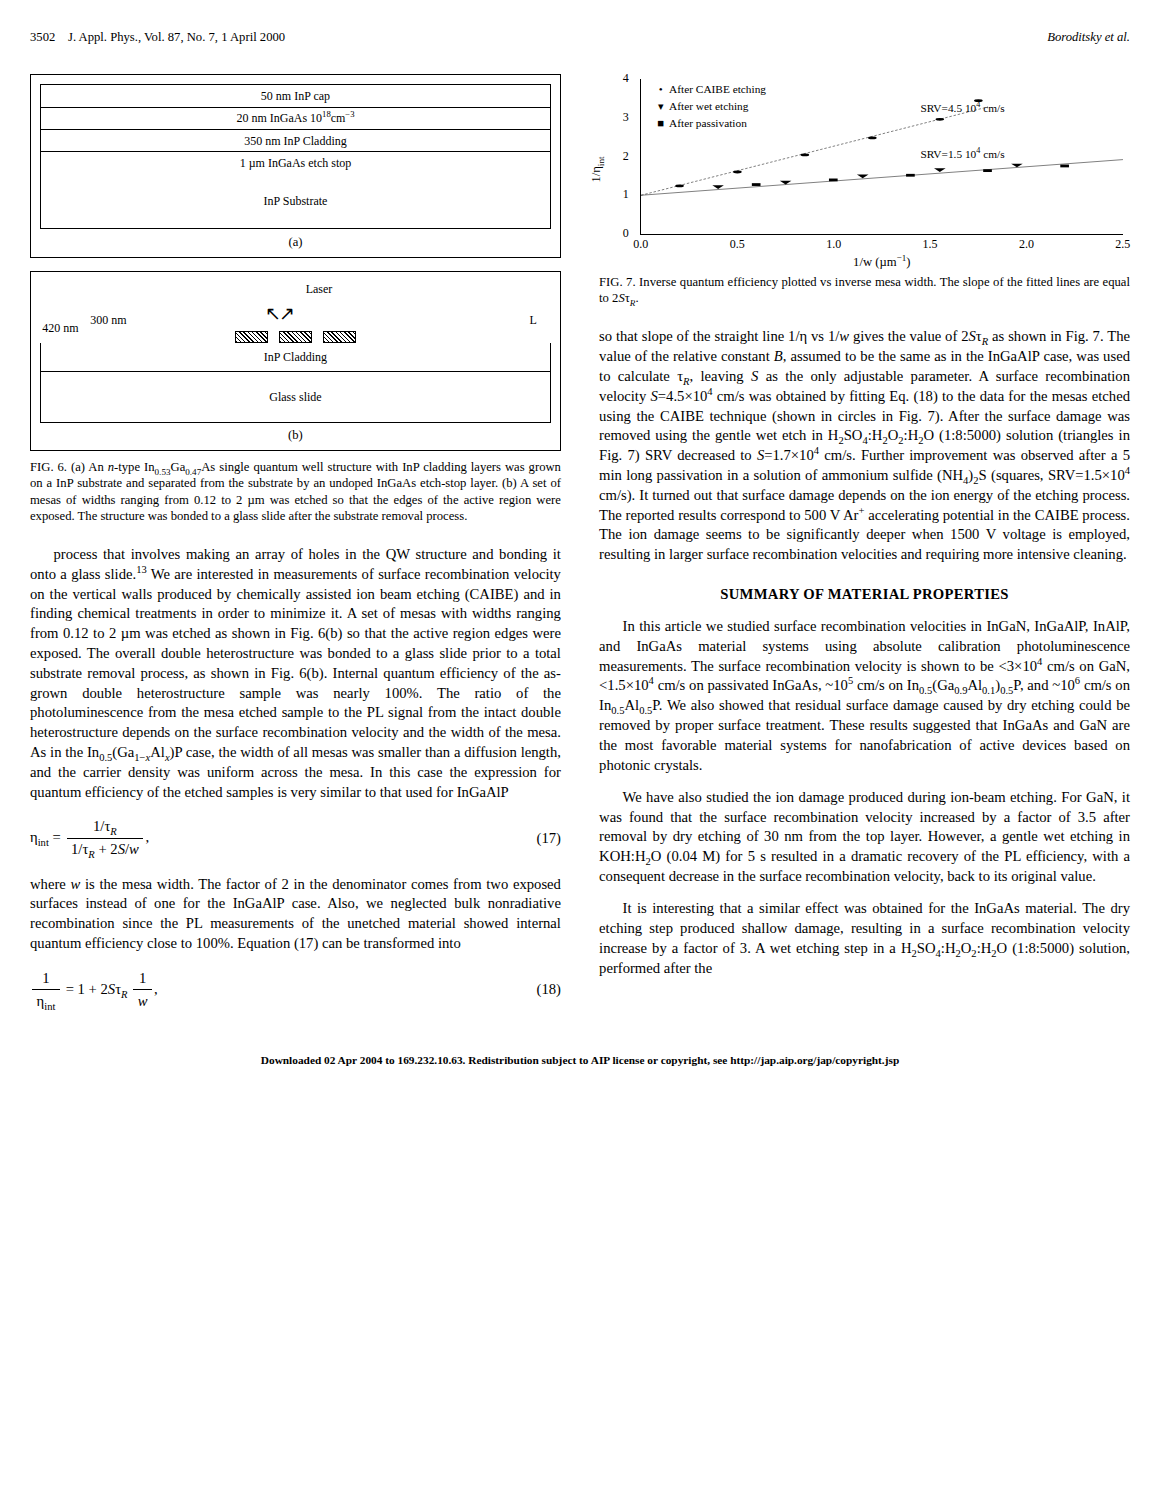3502 J. Appl. Phys., Vol. 87, No. 7, 1 April 2000
Boroditsky et al.
50 nm InP cap
20 nm InGaAs 1018cm−3
350 nm InP Cladding
1 µm InGaAs etch stop
InP Substrate
(a)
Laser
↖↗
300 nm L
420 nm
InP Cladding
Glass slide
(b)
FIG. 6. (a) An n-type In0.53Ga0.47As single quantum well structure with InP cladding layers was grown on a InP substrate and separated from the substrate by an undoped InGaAs etch-stop layer. (b) A set of mesas of widths ranging from 0.12 to 2 µm was etched so that the edges of the active region were exposed. The structure was bonded to a glass slide after the substrate removal process.
process that involves making an array of holes in the QW structure and bonding it onto a glass slide.13 We are interested in measurements of surface recombination velocity on the vertical walls produced by chemically assisted ion beam etching (CAIBE) and in finding chemical treatments in order to minimize it. A set of mesas with widths ranging from 0.12 to 2 µm was etched as shown in Fig. 6(b) so that the active region edges were exposed. The overall double heterostructure was bonded to a glass slide prior to a total substrate removal process, as shown in Fig. 6(b). Internal quantum efficiency of the as-grown double heterostructure sample was nearly 100%. The ratio of the photoluminescence from the mesa etched sample to the PL signal from the intact double heterostructure depends on the surface recombination velocity and the width of the mesa. As in the In0.5(Ga1−xAlx)P case, the width of all mesas was smaller than a diffusion length, and the carrier density was uniform across the mesa. In this case the expression for quantum efficiency of the etched samples is very similar to that used for InGaAlP
ηint = 1/τR 1/τR + 2S/w ,
(17)
where w is the mesa width. The factor of 2 in the denominator comes from two exposed surfaces instead of one for the InGaAlP case. Also, we neglected bulk nonradiative recombination since the PL measurements of the unetched material showed internal quantum efficiency close to 100%. Equation (17) can be transformed into
1 ηint = 1 + 2SτR 1 w ,
(18)
1/ηint
0
1
2
3
4
0.0
0.5
1.0
1.5
2.0
2.5
1/w (µm−1)
• After CAIBE etching
▾ After wet etching
■ After passivation
SRV=4.5 104 cm/s
SRV=1.5 104 cm/s
FIG. 7. Inverse quantum efficiency plotted vs inverse mesa width. The slope of the fitted lines are equal to 2SτR.
so that slope of the straight line 1/η vs 1/w gives the value of 2SτR as shown in Fig. 7. The value of the relative constant B, assumed to be the same as in the InGaAlP case, was used to calculate τR, leaving S as the only adjustable parameter. A surface recombination velocity S=4.5×104 cm/s was obtained by fitting Eq. (18) to the data for the mesas etched using the CAIBE technique (shown in circles in Fig. 7). After the surface damage was removed using the gentle wet etch in H2SO4:H2O2:H2O (1:8:5000) solution (triangles in Fig. 7) SRV decreased to S=1.7×104 cm/s. Further improvement was observed after a 5 min long passivation in a solution of ammonium sulfide (NH4)2S (squares, SRV=1.5×104 cm/s). It turned out that surface damage depends on the ion energy of the etching process. The reported results correspond to 500 V Ar+ accelerating potential in the CAIBE process. The ion damage seems to be significantly deeper when 1500 V voltage is employed, resulting in larger surface recombination velocities and requiring more intensive cleaning.
Summary of material properties
In this article we studied surface recombination velocities in InGaN, InGaAlP, InAlP, and InGaAs material systems using absolute calibration photoluminescence measurements. The surface recombination velocity is shown to be <3×104 cm/s on GaN, <1.5×104 cm/s on passivated InGaAs, ~105 cm/s on In0.5(Ga0.9Al0.1)0.5P, and ~106 cm/s on In0.5Al0.5P. We also showed that residual surface damage caused by dry etching could be removed by proper surface treatment. These results suggested that InGaAs and GaN are the most favorable material systems for nanofabrication of active devices based on photonic crystals.
We have also studied the ion damage produced during ion-beam etching. For GaN, it was found that the surface recombination velocity increased by a factor of 3.5 after removal by dry etching of 30 nm from the top layer. However, a gentle wet etching in KOH:H2O (0.04 M) for 5 s resulted in a dramatic recovery of the PL efficiency, with a consequent decrease in the surface recombination velocity, back to its original value.
It is interesting that a similar effect was obtained for the InGaAs material. The dry etching step produced shallow damage, resulting in a surface recombination velocity increase by a factor of 3. A wet etching step in a H2SO4:H2O2:H2O (1:8:5000) solution, performed after the
Downloaded 02 Apr 2004 to 169.232.10.63. Redistribution subject to AIP license or copyright, see http://jap.aip.org/jap/copyright.jsp